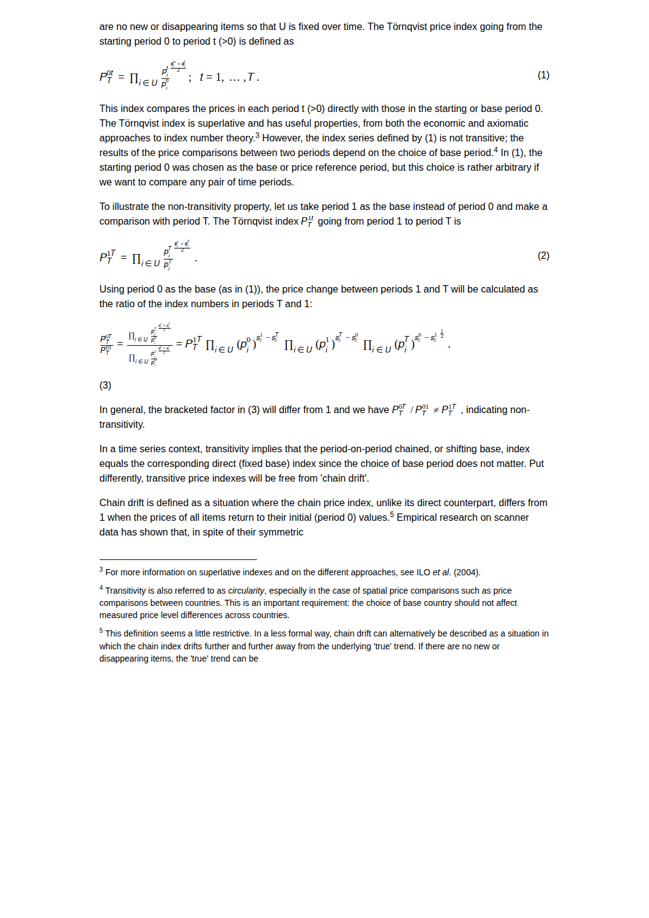are no new or disappearing items so that U is fixed over time. The Törnqvist price index going from the starting period 0 to period t (>0) is defined as
PT0t = ∏i∈U pit pi0 si0+sit 2 ; t=1,…,T . (1)
This index compares the prices in each period t (>0) directly with those in the starting or base period 0. The Törnqvist index is superlative and has useful properties, from both the economic and axiomatic approaches to index number theory.3 However, the index series defined by (1) is not transitive; the results of the price comparisons between two periods depend on the choice of base period.4 In (1), the starting period 0 was chosen as the base or price reference period, but this choice is rather arbitrary if we want to compare any pair of time periods.
To illustrate the non-transitivity property, let us take period 1 as the base instead of period 0 and make a comparison with period T. The Törnqvist index PT1t going from period 1 to period T is
PT1T = ∏i∈U piT pi1 si1+siT 2 . (2)
Using period 0 as the base (as in (1)), the price change between periods 1 and T will be calculated as the ratio of the index numbers in periods T and 1:
PT0T PT01 = ∏i∈U piT pi0 si0+siT 2 ∏i∈U pi1 pi0 si0+si1 2 = PT1T ∏i∈U (pi0) si1−siT ∏i∈U (pi1) siT−si0 ∏i∈U (piT) si0−si1 12 .
(3)
In general, the bracketed factor in (3) will differ from 1 and we have PT0T / PT01 ≠ PT1T , indicating non-transitivity.
In a time series context, transitivity implies that the period-on-period chained, or shifting base, index equals the corresponding direct (fixed base) index since the choice of base period does not matter. Put differently, transitive price indexes will be free from 'chain drift'.
Chain drift is defined as a situation where the chain price index, unlike its direct counterpart, differs from 1 when the prices of all items return to their initial (period 0) values.5 Empirical research on scanner data has shown that, in spite of their symmetric
3 For more information on superlative indexes and on the different approaches, see ILO et al. (2004).
4 Transitivity is also referred to as circularity, especially in the case of spatial price comparisons such as price comparisons between countries. This is an important requirement: the choice of base country should not affect measured price level differences across countries.
5 This definition seems a little restrictive. In a less formal way, chain drift can alternatively be described as a situation in which the chain index drifts further and further away from the underlying 'true' trend. If there are no new or disappearing items, the 'true' trend can be